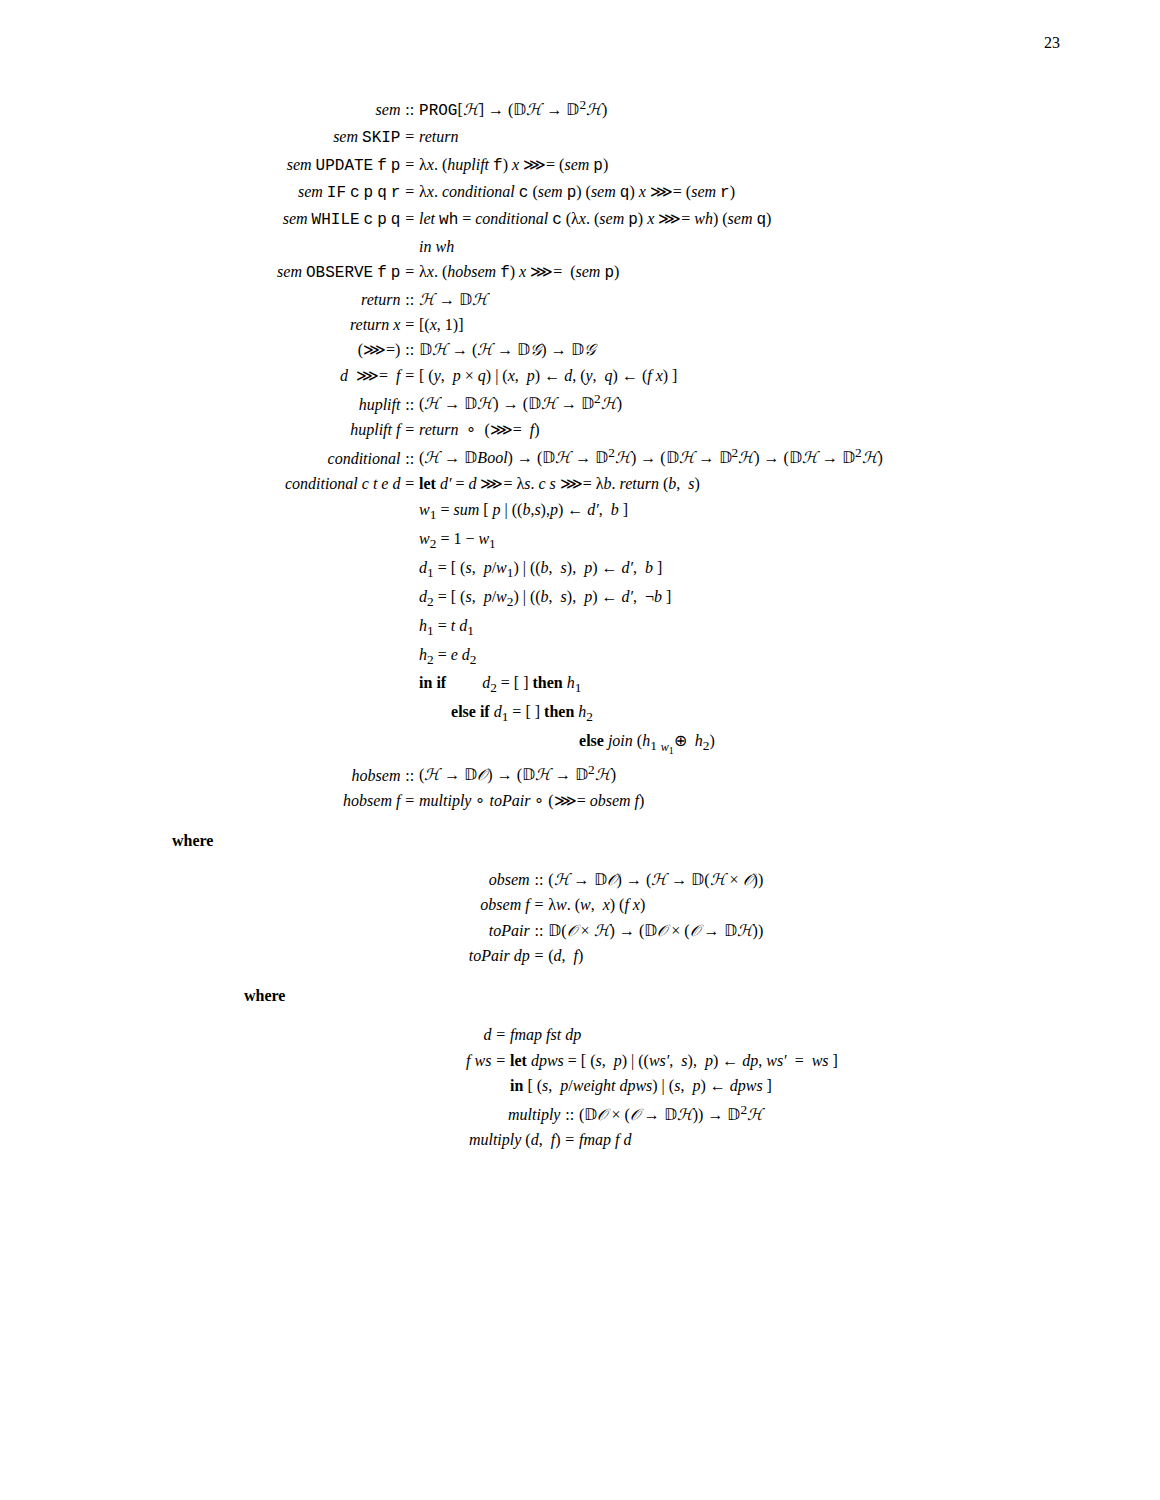23
| sem | :: | PROG [ ℋ ] → (𝔻 ℋ → 𝔻 2 ℋ ) |
| sem SKIP | = | return |
| sem UPDATE f p | = | λ x . ( huplift f ) x ⋙= ( sem p ) |
| sem IF c p q r | = | λ x . conditional c ( sem p ) ( sem q ) x ⋙= ( sem r ) |
| sem WHILE c p q | = | let wh = conditional c (λ x . ( sem p ) x ⋙= wh ) ( sem q ) |
| | | in wh |
| sem OBSERVE f p | = | λ x . ( hobsem f ) x ⋙= ( sem p ) |
| return | :: | ℋ → 𝔻 ℋ |
| return x | = | [( x , 1)] |
| (⋙=) | :: | 𝔻 ℋ → ( ℋ → 𝔻 𝒢 ) → 𝔻 𝒢 |
| d ⋙= f | = | [ ( y , p × q ) / ( x , p ) ← d , ( y , q ) ← ( f x ) ] |
| huplift | :: | ( ℋ → 𝔻 ℋ ) → (𝔻 ℋ → 𝔻 2 ℋ ) |
| huplift f | = | return ∘ (⋙= f ) |
| conditional | :: | ( ℋ → 𝔻 Bool ) → (𝔻 ℋ → 𝔻 2 ℋ ) → (𝔻 ℋ → 𝔻 2 ℋ ) → (𝔻 ℋ → 𝔻 2 ℋ ) |
| conditional c t e d | = | let d′ = d ⋙= λ s . c s ⋙= λ b . return ( b , s ) |
| | | w 1 = sum [ p / (( b , s ), p ) ← d′ , b ] |
| | | w 2 = 1 − w 1 |
| | | d 1 = [ ( s , p / w 1 ) / (( b , s ), p ) ← d′ , b ] |
| | | d 2 = [ ( s , p / w 2 ) / (( b , s ), p ) ← d′ , ¬ b ] |
| | | h 1 = t d 1 |
| | | h 2 = e d 2 |
| | | in if d 2 = [ ] then h 1 |
| | | else if d 1 = [ ] then h 2 |
| | | else join ( h 1 w 1 ⊕ h 2 ) |
| hobsem | :: | ( ℋ → 𝔻 𝒪 ) → (𝔻 ℋ → 𝔻 2 ℋ ) |
| hobsem f | = | multiply ∘ toPair ∘ (⋙= obsem f ) |
where
| obsem | :: | ( ℋ → 𝔻 𝒪 ) → ( ℋ → 𝔻( ℋ × 𝒪 )) |
| obsem f | = | λ w . ( w , x ) ( f x ) |
| toPair | :: | 𝔻( 𝒪 × ℋ ) → (𝔻 𝒪 × ( 𝒪 → 𝔻 ℋ )) |
| toPair dp | = | ( d , f ) |
where
| d | = | fmap fst dp |
| f ws | = | let dpws = [ ( s , p ) / (( ws′ , s ), p ) ← dp , ws′ = ws ] |
| | | in [ ( s , p / weight dpws ) / ( s , p ) ← dpws ] |
| multiply | :: | (𝔻 𝒪 × ( 𝒪 → 𝔻 ℋ )) → 𝔻 2 ℋ |
| multiply ( d , f ) | = | fmap f d |